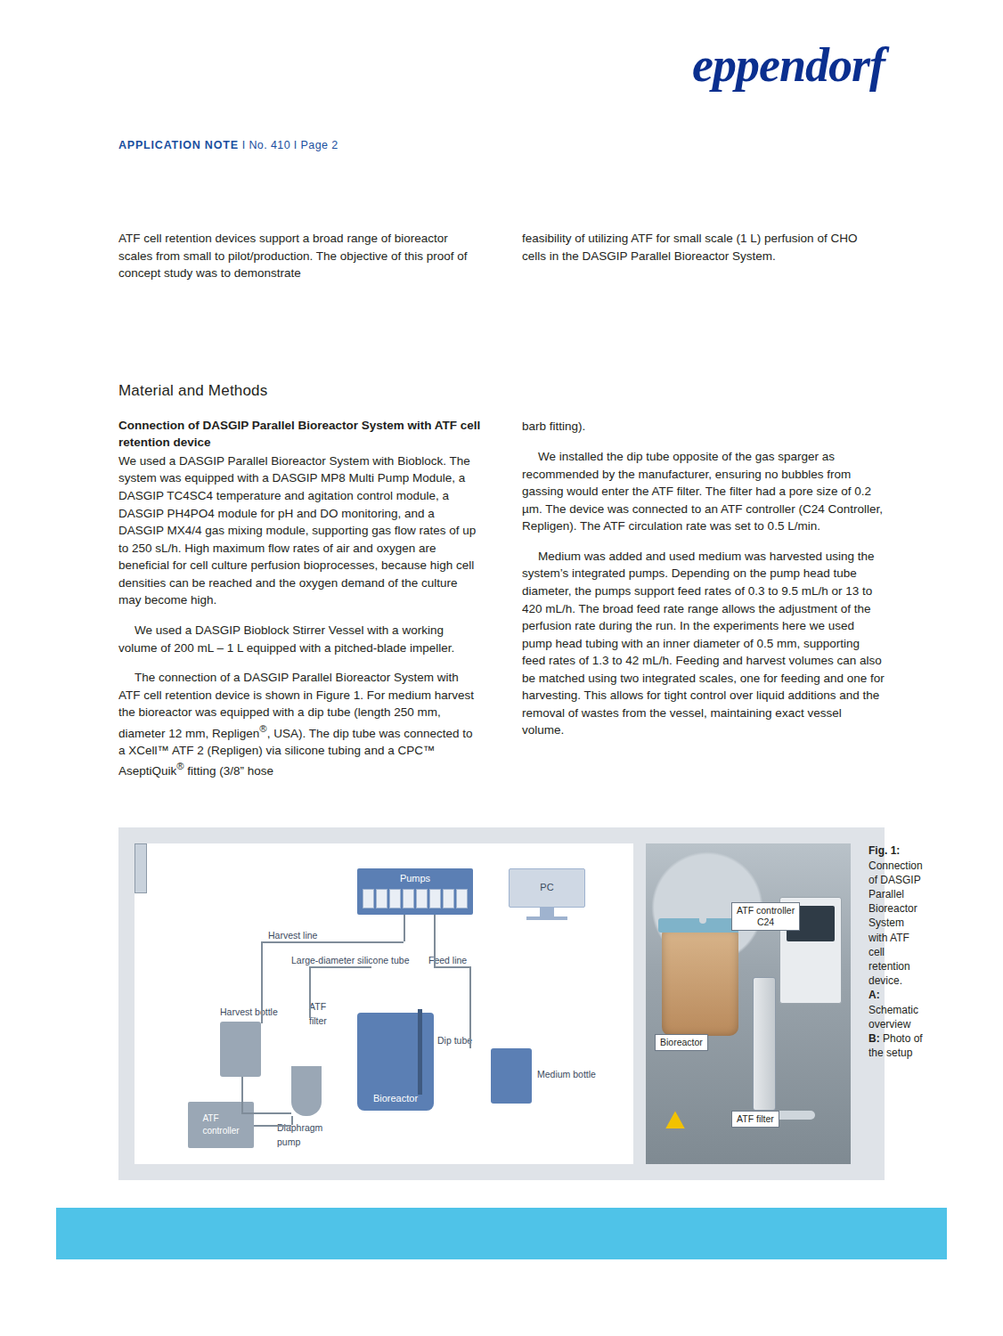eppendorf
APPLICATION NOTE I No. 410 I Page 2
ATF cell retention devices support a broad range of bioreactor scales from small to pilot/production. The objective of this proof of concept study was to demonstrate
feasibility of utilizing ATF for small scale (1 L) perfusion of CHO cells in the DASGIP Parallel Bioreactor System.
Material and Methods
Connection of DASGIP Parallel Bioreactor System with ATF cell retention device
We used a DASGIP Parallel Bioreactor System with Bioblock. The system was equipped with a DASGIP MP8 Multi Pump Module, a DASGIP TC4SC4 temperature and agitation control module, a DASGIP PH4PO4 module for pH and DO monitoring, and a DASGIP MX4/4 gas mixing module, supporting gas flow rates of up to 250 sL/h. High maximum flow rates of air and oxygen are beneficial for cell culture perfusion bioprocesses, because high cell densities can be reached and the oxygen demand of the culture may become high.
We used a DASGIP Bioblock Stirrer Vessel with a working volume of 200 mL – 1 L equipped with a pitched-blade impeller.
The connection of a DASGIP Parallel Bioreactor System with ATF cell retention device is shown in Figure 1. For medium harvest the bioreactor was equipped with a dip tube (length 250 mm, diameter 12 mm, Repligen®, USA). The dip tube was connected to a XCell™ ATF 2 (Repligen) via silicone tubing and a CPC™ AseptiQuik® fitting (3/8” hose
barb fitting).
We installed the dip tube opposite of the gas sparger as recommended by the manufacturer, ensuring no bubbles from gassing would enter the ATF filter. The filter had a pore size of 0.2 µm. The device was connected to an ATF controller (C24 Controller, Repligen). The ATF circulation rate was set to 0.5 L/min.
Medium was added and used medium was harvested using the system’s integrated pumps. Depending on the pump head tube diameter, the pumps support feed rates of 0.3 to 9.5 mL/h or 13 to 420 mL/h. The broad feed rate range allows the adjustment of the perfusion rate during the run. In the experiments here we used pump head tubing with an inner diameter of 0.5 mm, supporting feed rates of 1.3 to 42 mL/h. Feeding and harvest volumes can also be matched using two integrated scales, one for feeding and one for harvesting. This allows for tight control over liquid additions and the removal of wastes from the vessel, maintaining exact vessel volume.
Pumps
PC
Bioreactor
Medium bottle
Harvest bottle
ATF
controller
Diaphragm
pump
ATF
filter
Harvest line
Large-diameter silicone tube
Feed line
Dip tube
ATF controller
C24
Bioreactor
ATF filter
Fig. 1:
Connection of DASGIP Parallel Bioreactor System with ATF cell retention device.
A: Schematic overview
B: Photo of the setup